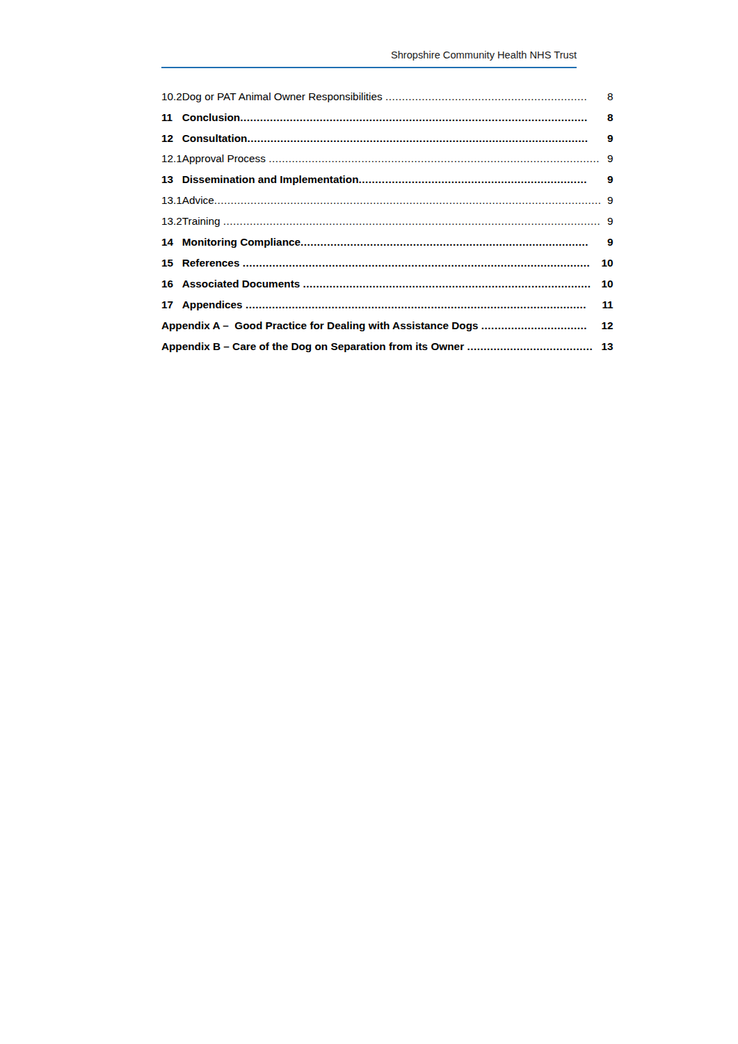Shropshire Community Health NHS Trust
| 10.2 | Dog or PAT Animal Owner Responsibilities ............................................................. | 8 |
| 11 | Conclusion ......................................................................................................... | 8 |
| 12 | Consultation ....................................................................................................... | 9 |
| 12.1 | Approval Process .................................................................................................... | 9 |
| 13 | Dissemination and Implementation ..................................................................... | 9 |
| 13.1 | Advice ..................................................................................................................... | 9 |
| 13.2 | Training .................................................................................................................. | 9 |
| 14 | Monitoring Compliance ....................................................................................... | 9 |
| 15 | References ......................................................................................................... | 10 |
| 16 | Associated Documents ....................................................................................... | 10 |
| 17 | Appendices ....................................................................................................... | 11 |
| Appendix A – Good Practice for Dealing with Assistance Dogs ................................ | 12 |
| Appendix B – Care of the Dog on Separation from its Owner ...................................... | 13 |